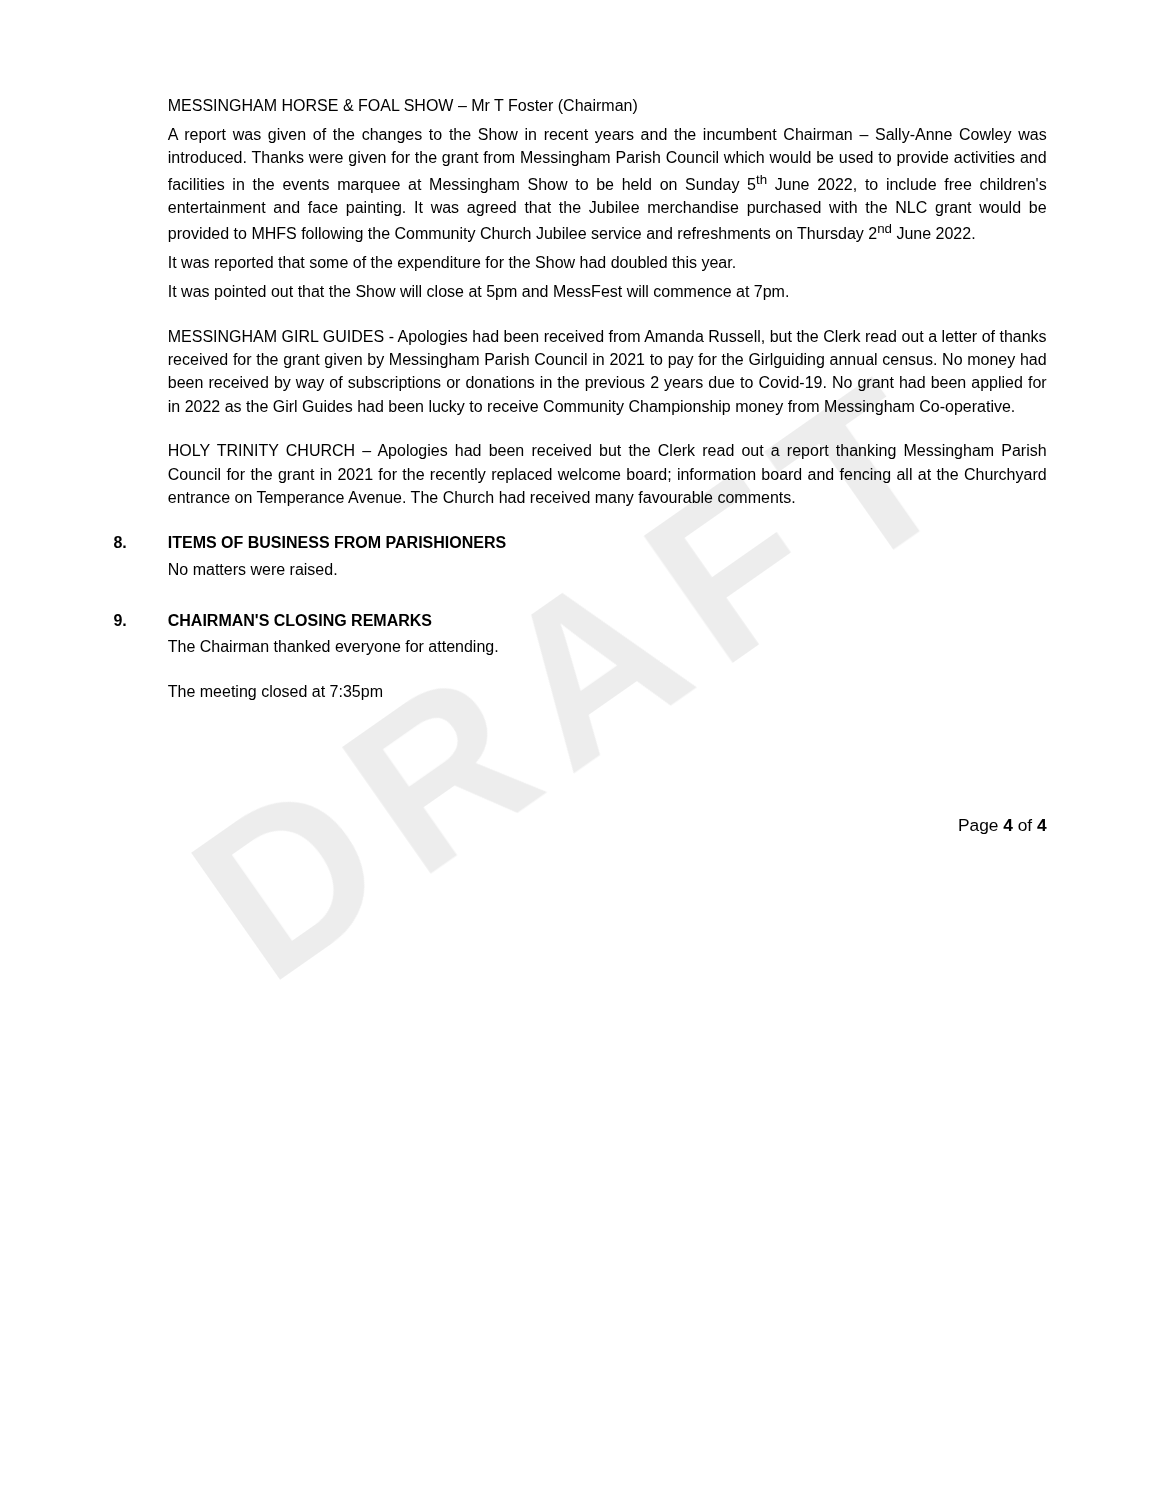MESSINGHAM HORSE & FOAL SHOW – Mr T Foster (Chairman)
A report was given of the changes to the Show in recent years and the incumbent Chairman – Sally-Anne Cowley was introduced. Thanks were given for the grant from Messingham Parish Council which would be used to provide activities and facilities in the events marquee at Messingham Show to be held on Sunday 5th June 2022, to include free children's entertainment and face painting. It was agreed that the Jubilee merchandise purchased with the NLC grant would be provided to MHFS following the Community Church Jubilee service and refreshments on Thursday 2nd June 2022.
It was reported that some of the expenditure for the Show had doubled this year.
It was pointed out that the Show will close at 5pm and MessFest will commence at 7pm.
MESSINGHAM GIRL GUIDES - Apologies had been received from Amanda Russell, but the Clerk read out a letter of thanks received for the grant given by Messingham Parish Council in 2021 to pay for the Girlguiding annual census. No money had been received by way of subscriptions or donations in the previous 2 years due to Covid-19. No grant had been applied for in 2022 as the Girl Guides had been lucky to receive Community Championship money from Messingham Co-operative.
HOLY TRINITY CHURCH – Apologies had been received but the Clerk read out a report thanking Messingham Parish Council for the grant in 2021 for the recently replaced welcome board; information board and fencing all at the Churchyard entrance on Temperance Avenue. The Church had received many favourable comments.
8.
Items of Business from Parishioners
No matters were raised.
9.
Chairman's Closing Remarks
The Chairman thanked everyone for attending.
The meeting closed at 7:35pm
Page 4 of 4